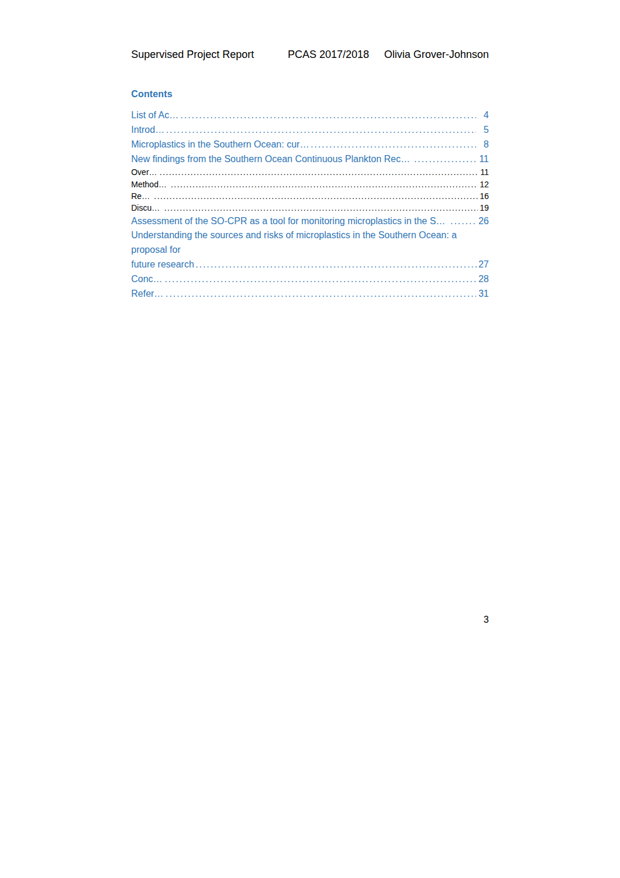Supervised Project Report PCAS 2017/2018 Olivia Grover-Johnson
Contents
List of Acronyms .................................................................................................................. 4
Introduction .......................................................................................................................... 5
Microplastics in the Southern Ocean: current knowledge .......................................................... 8
New findings from the Southern Ocean Continuous Plankton Recorder (SO-CPR) .................... 11
Overview ................................................................................................................................. 11
Methodology ......................................................................................................................... 12
Results .................................................................................................................................... 16
Discussion .............................................................................................................................. 19
Assessment of the SO-CPR as a tool for monitoring microplastics in the Southern Ocean ........ 26
Understanding the sources and risks of microplastics in the Southern Ocean: a proposal for future research ................................................................................................................... 27
Conclusion ......................................................................................................................... 28
References ......................................................................................................................... 31
3